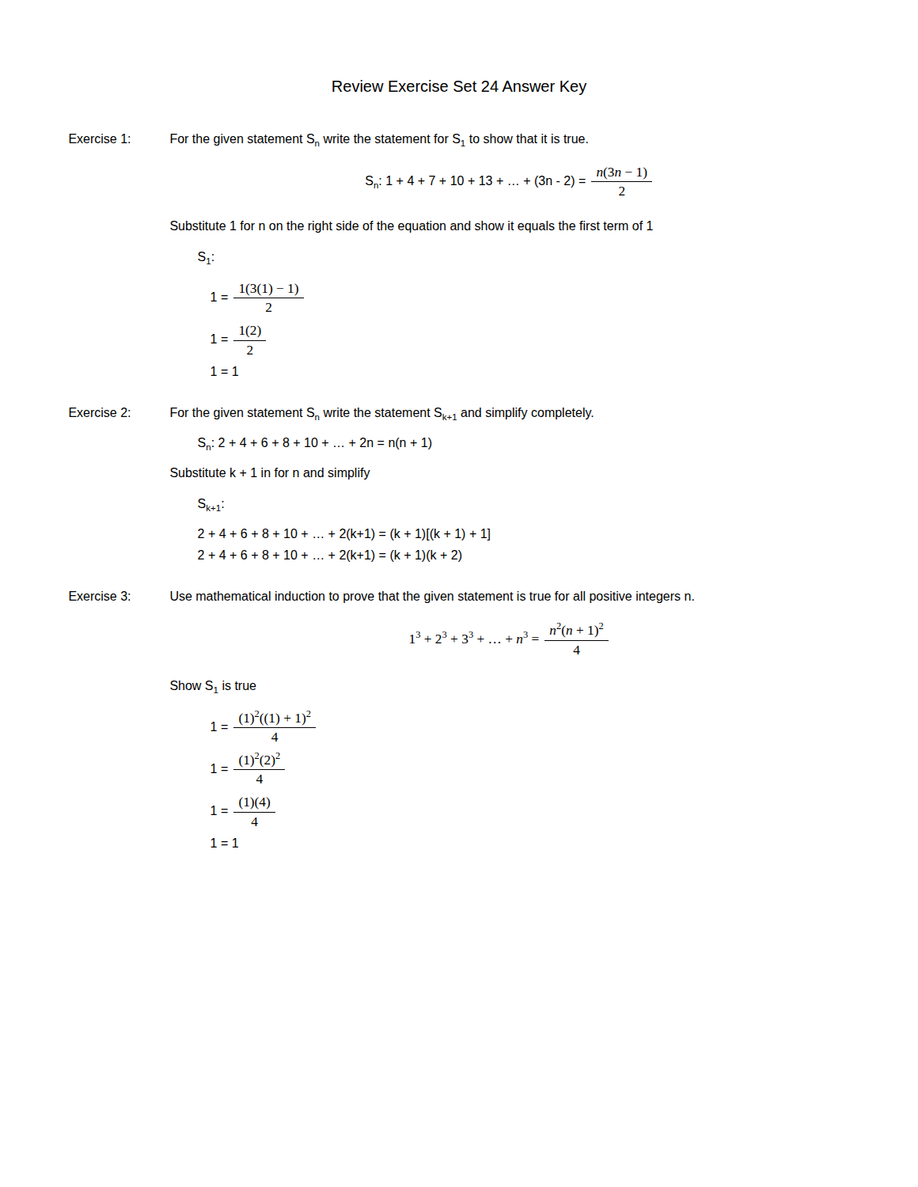Review Exercise Set 24 Answer Key
Exercise 1:
For the given statement Sn write the statement for S1 to show that it is true.
Sn: 1 + 4 + 7 + 10 + 13 + … + (3n - 2) = n(3n − 1) 2
Substitute 1 for n on the right side of the equation and show it equals the first term of 1
S1:
1 = 1(3(1) − 1) 2
1 = 1(2) 2
1 = 1
Exercise 2:
For the given statement Sn write the statement Sk+1 and simplify completely.
Sn: 2 + 4 + 6 + 8 + 10 + … + 2n = n(n + 1)
Substitute k + 1 in for n and simplify
Sk+1:
2 + 4 + 6 + 8 + 10 + … + 2(k+1) = (k + 1)[(k + 1) + 1]
2 + 4 + 6 + 8 + 10 + … + 2(k+1) = (k + 1)(k + 2)
Exercise 3:
Use mathematical induction to prove that the given statement is true for all positive integers n.
13 + 23 + 33 + … + n3 = n2(n + 1)2 4
Show S1 is true
1 = (1)2((1) + 1)2 4
1 = (1)2(2)2 4
1 = (1)(4) 4
1 = 1